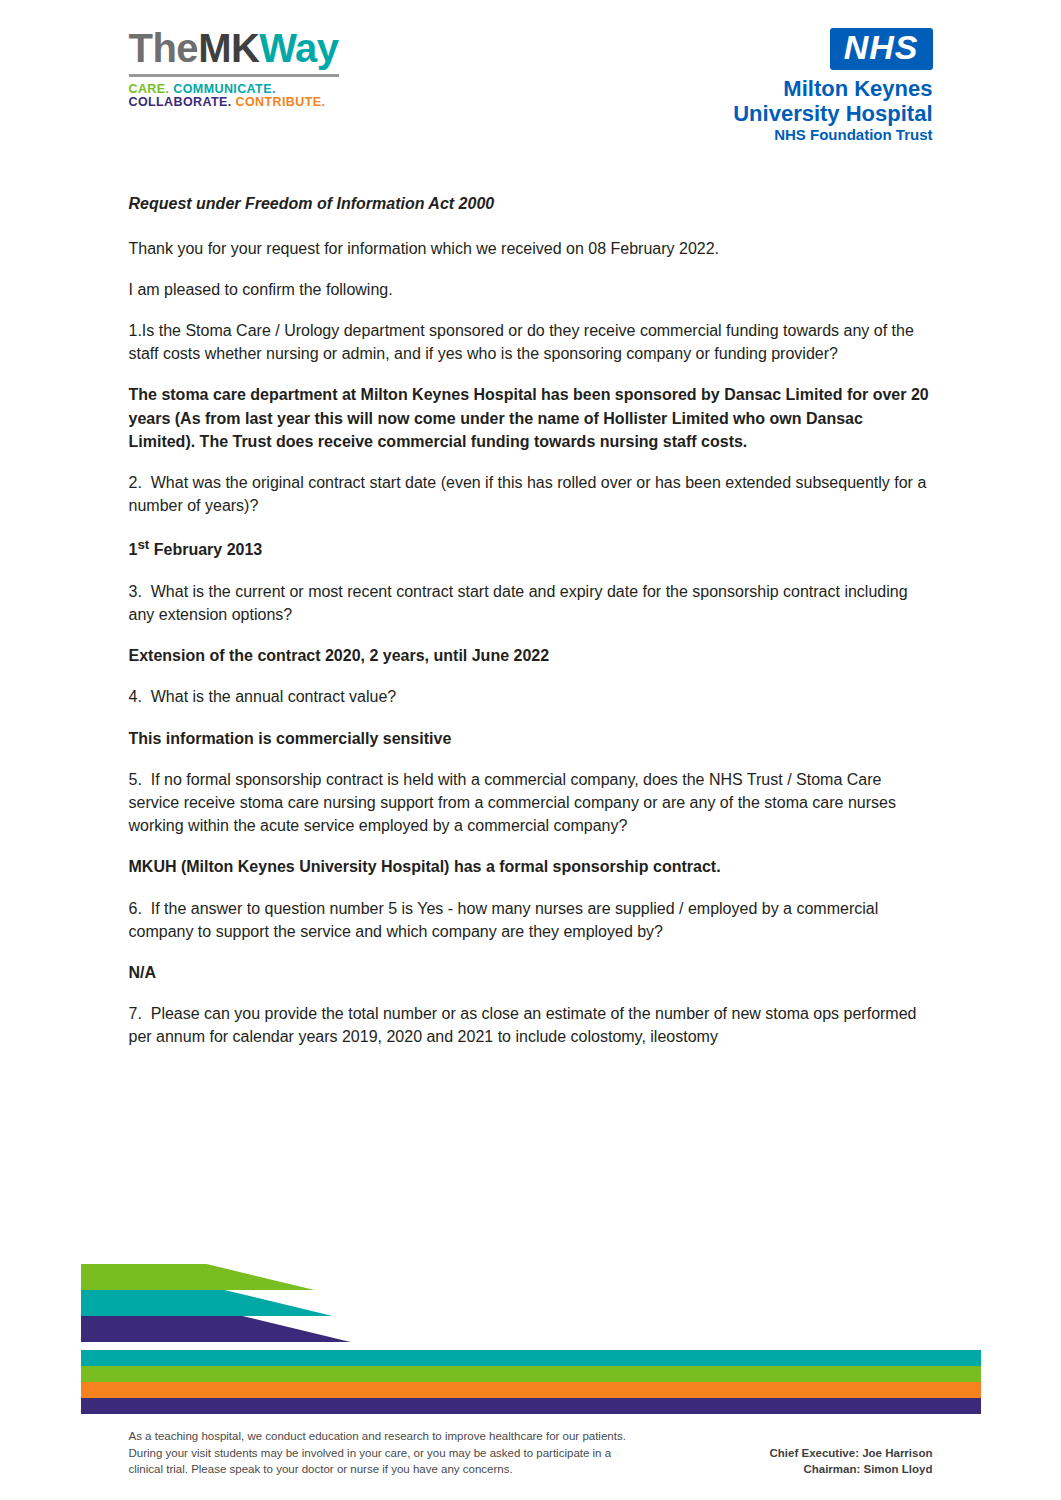The MK Way
CARE. COMMUNICATE.
COLLABORATE. CONTRIBUTE.
NHS
Milton Keynes University Hospital NHS Foundation Trust
Request under Freedom of Information Act 2000
Thank you for your request for information which we received on 08 February 2022.
I am pleased to confirm the following.
1.Is the Stoma Care / Urology department sponsored or do they receive commercial funding towards any of the staff costs whether nursing or admin, and if yes who is the sponsoring company or funding provider?
The stoma care department at Milton Keynes Hospital has been sponsored by Dansac Limited for over 20 years (As from last year this will now come under the name of Hollister Limited who own Dansac Limited). The Trust does receive commercial funding towards nursing staff costs.
2. What was the original contract start date (even if this has rolled over or has been extended subsequently for a number of years)?
1st February 2013
3. What is the current or most recent contract start date and expiry date for the sponsorship contract including any extension options?
Extension of the contract 2020, 2 years, until June 2022
4. What is the annual contract value?
This information is commercially sensitive
5. If no formal sponsorship contract is held with a commercial company, does the NHS Trust / Stoma Care service receive stoma care nursing support from a commercial company or are any of the stoma care nurses working within the acute service employed by a commercial company?
MKUH (Milton Keynes University Hospital) has a formal sponsorship contract.
6. If the answer to question number 5 is Yes - how many nurses are supplied / employed by a commercial company to support the service and which company are they employed by?
N/A
7. Please can you provide the total number or as close an estimate of the number of new stoma ops performed per annum for calendar years 2019, 2020 and 2021 to include colostomy, ileostomy
As a teaching hospital, we conduct education and research to improve healthcare for our patients. During your visit students may be involved in your care, or you may be asked to participate in a clinical trial. Please speak to your doctor or nurse if you have any concerns.
Chief Executive: Joe Harrison
Chairman: Simon Lloyd